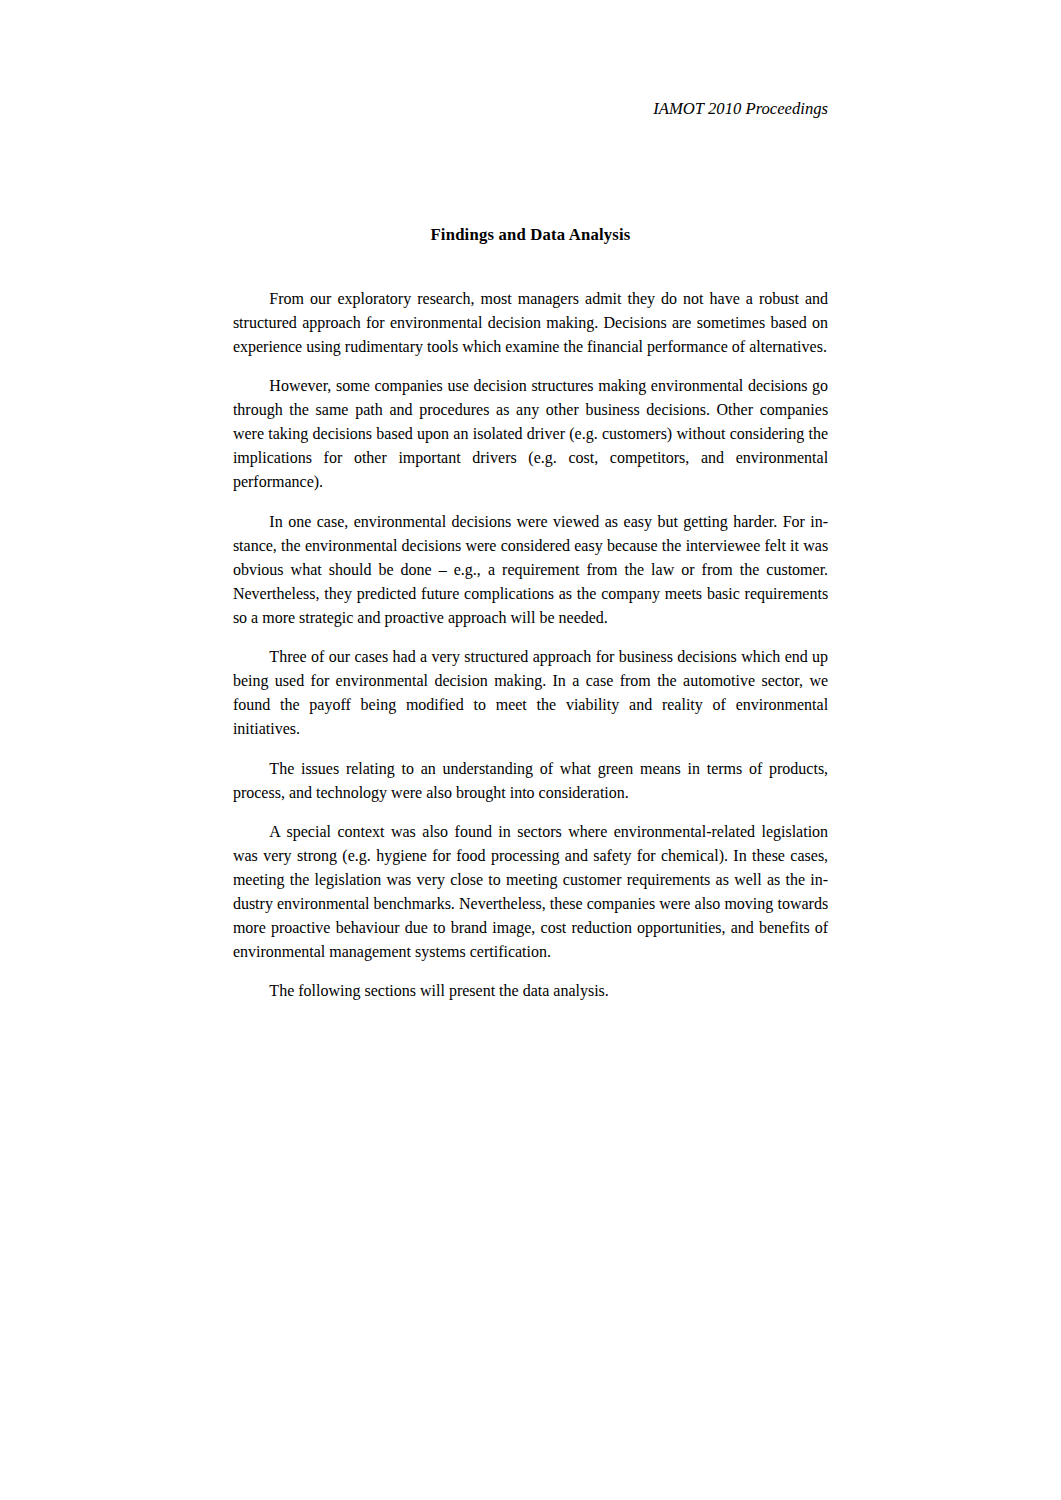IAMOT 2010 Proceedings
Findings and Data Analysis
From our exploratory research, most managers admit they do not have a robust and structured approach for environmental decision making. Decisions are sometimes based on experience using rudimentary tools which examine the financial performance of alternatives.
However, some companies use decision structures making environmental decisions go through the same path and procedures as any other business decisions. Other companies were taking decisions based upon an isolated driver (e.g. customers) without considering the implications for other important drivers (e.g. cost, competitors, and environmental performance).
In one case, environmental decisions were viewed as easy but getting harder. For instance, the environmental decisions were considered easy because the interviewee felt it was obvious what should be done – e.g., a requirement from the law or from the customer. Nevertheless, they predicted future complications as the company meets basic requirements so a more strategic and proactive approach will be needed.
Three of our cases had a very structured approach for business decisions which end up being used for environmental decision making. In a case from the automotive sector, we found the payoff being modified to meet the viability and reality of environmental initiatives.
The issues relating to an understanding of what green means in terms of products, process, and technology were also brought into consideration.
A special context was also found in sectors where environmental-related legislation was very strong (e.g. hygiene for food processing and safety for chemical). In these cases, meeting the legislation was very close to meeting customer requirements as well as the industry environmental benchmarks. Nevertheless, these companies were also moving towards more proactive behaviour due to brand image, cost reduction opportunities, and benefits of environmental management systems certification.
The following sections will present the data analysis.